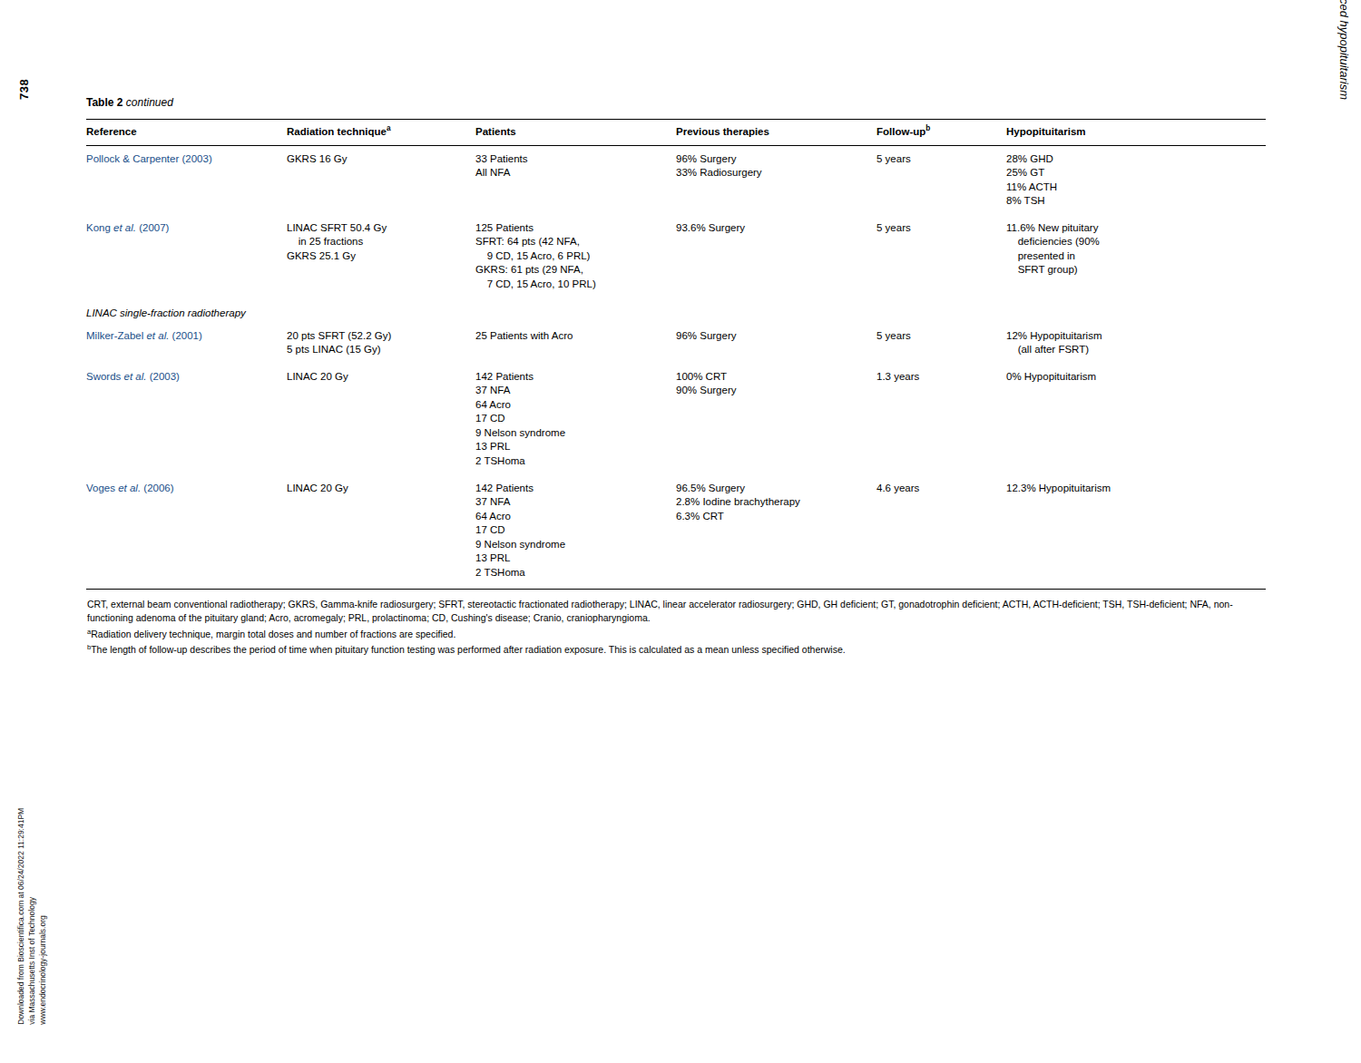738
A Fernandez et al.: Radiation-induced hypopituitarism
Downloaded from Bioscientifica.com at 06/24/2022 11:29:41PM via Massachusetts Inst of Technology www.endocrinology-journals.org
Table 2 continued
| Reference | Radiation technique a | Patients | Previous therapies | Follow-up b | Hypopituitarism |
| --- | --- | --- | --- | --- | --- |
| Pollock & Carpenter (2003) | GKRS 16 Gy | 33 Patients All NFA | 96% Surgery 33% Radiosurgery | 5 years | 28% GHD 25% GT 11% ACTH 8% TSH |
| Kong et al. (2007) | LINAC SFRT 50.4 Gy in 25 fractions GKRS 25.1 Gy | 125 Patients SFRT: 64 pts (42 NFA, 9 CD, 15 Acro, 6 PRL) GKRS: 61 pts (29 NFA, 7 CD, 15 Acro, 10 PRL) | 93.6% Surgery | 5 years | 11.6% New pituitary deficiencies (90% presented in SFRT group) |
| LINAC single-fraction radiotherapy |
| Milker-Zabel et al. (2001) | 20 pts SFRT (52.2 Gy) 5 pts LINAC (15 Gy) | 25 Patients with Acro | 96% Surgery | 5 years | 12% Hypopituitarism (all after FSRT) |
| Swords et al. (2003) | LINAC 20 Gy | 142 Patients 37 NFA 64 Acro 17 CD 9 Nelson syndrome 13 PRL 2 TSHoma | 100% CRT 90% Surgery | 1.3 years | 0% Hypopituitarism |
| Voges et al. (2006) | LINAC 20 Gy | 142 Patients 37 NFA 64 Acro 17 CD 9 Nelson syndrome 13 PRL 2 TSHoma | 96.5% Surgery 2.8% Iodine brachytherapy 6.3% CRT | 4.6 years | 12.3% Hypopituitarism |
| CRT, external beam conventional radiotherapy; GKRS, Gamma-knife radiosurgery; SFRT, stereotactic fractionated radiotherapy; LINAC, linear accelerator radiosurgery; GHD, GH deficient; GT, gonadotrophin deficient; ACTH, ACTH-deficient; TSH, TSH-deficient; NFA, non-functioning adenoma of the pituitary gland; Acro, acromegaly; PRL, prolactinoma; CD, Cushing's disease; Cranio, craniopharyngioma. a Radiation delivery technique, margin total doses and number of fractions are specified. b The length of follow-up describes the period of time when pituitary function testing was performed after radiation exposure. This is calculated as a mean unless specified otherwise. |